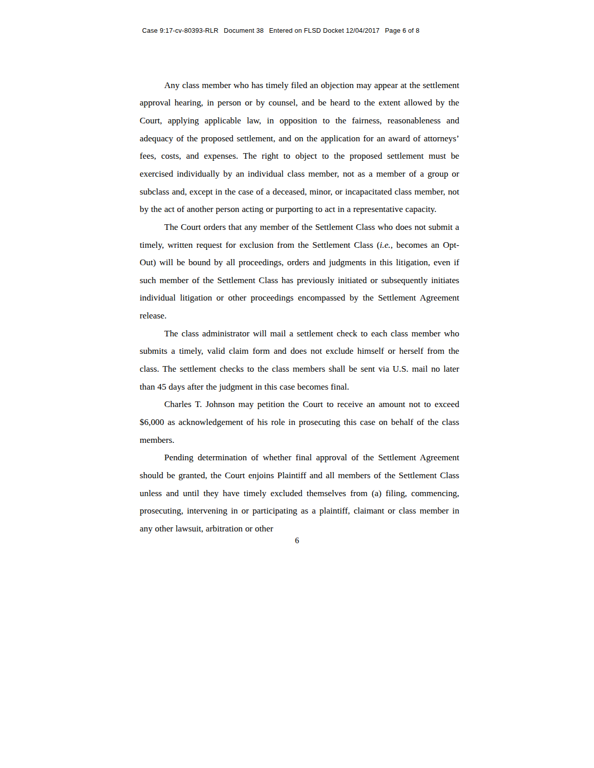Case 9:17-cv-80393-RLR Document 38 Entered on FLSD Docket 12/04/2017 Page 6 of 8
Any class member who has timely filed an objection may appear at the settlement approval hearing, in person or by counsel, and be heard to the extent allowed by the Court, applying applicable law, in opposition to the fairness, reasonableness and adequacy of the proposed settlement, and on the application for an award of attorneys’ fees, costs, and expenses. The right to object to the proposed settlement must be exercised individually by an individual class member, not as a member of a group or subclass and, except in the case of a deceased, minor, or incapacitated class member, not by the act of another person acting or purporting to act in a representative capacity.
The Court orders that any member of the Settlement Class who does not submit a timely, written request for exclusion from the Settlement Class (i.e., becomes an Opt-Out) will be bound by all proceedings, orders and judgments in this litigation, even if such member of the Settlement Class has previously initiated or subsequently initiates individual litigation or other proceedings encompassed by the Settlement Agreement release.
The class administrator will mail a settlement check to each class member who submits a timely, valid claim form and does not exclude himself or herself from the class. The settlement checks to the class members shall be sent via U.S. mail no later than 45 days after the judgment in this case becomes final.
Charles T. Johnson may petition the Court to receive an amount not to exceed $6,000 as acknowledgement of his role in prosecuting this case on behalf of the class members.
Pending determination of whether final approval of the Settlement Agreement should be granted, the Court enjoins Plaintiff and all members of the Settlement Class unless and until they have timely excluded themselves from (a) filing, commencing, prosecuting, intervening in or participating as a plaintiff, claimant or class member in any other lawsuit, arbitration or other
6